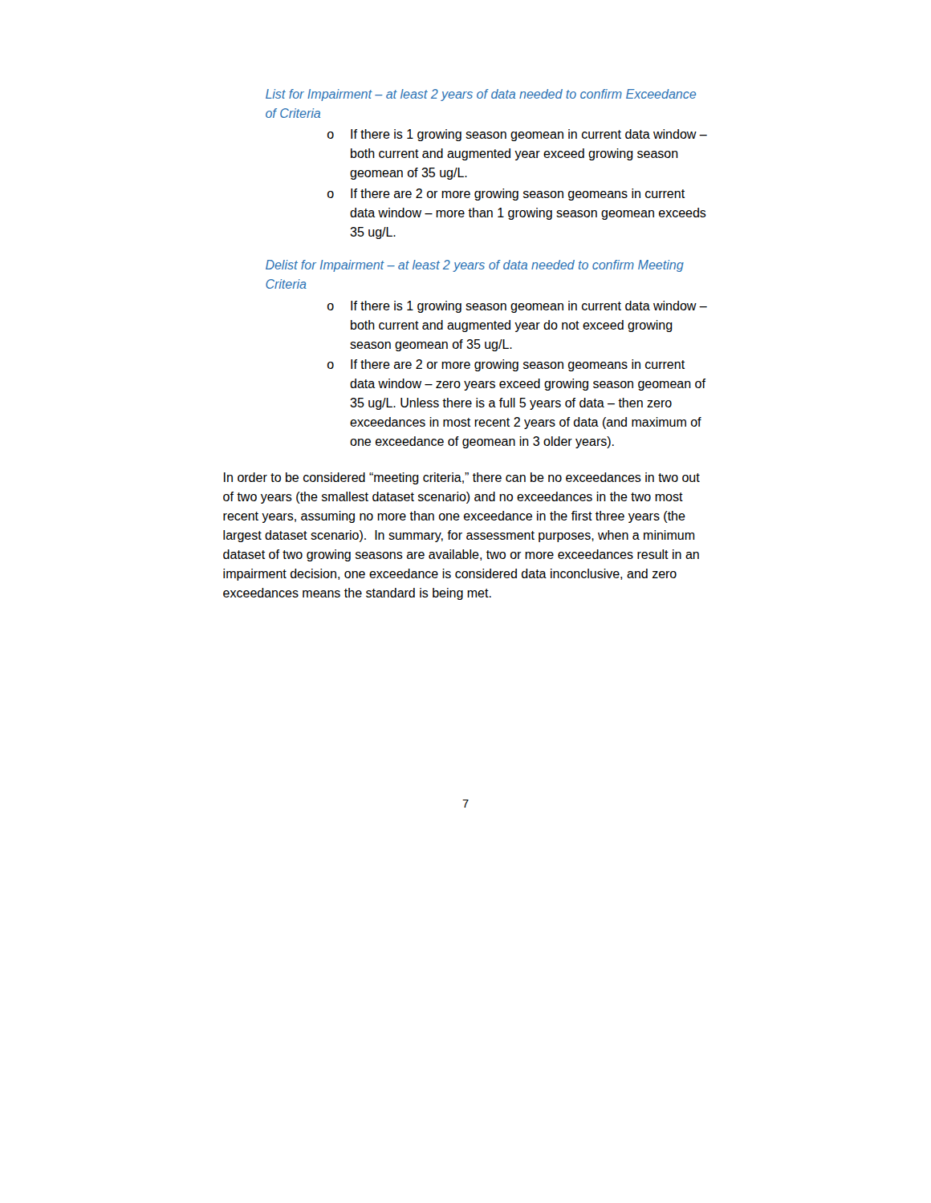List for Impairment – at least 2 years of data needed to confirm Exceedance of Criteria
If there is 1 growing season geomean in current data window – both current and augmented year exceed growing season geomean of 35 ug/L.
If there are 2 or more growing season geomeans in current data window – more than 1 growing season geomean exceeds 35 ug/L.
Delist for Impairment – at least 2 years of data needed to confirm Meeting Criteria
If there is 1 growing season geomean in current data window – both current and augmented year do not exceed growing season geomean of 35 ug/L.
If there are 2 or more growing season geomeans in current data window – zero years exceed growing season geomean of 35 ug/L. Unless there is a full 5 years of data – then zero exceedances in most recent 2 years of data (and maximum of one exceedance of geomean in 3 older years).
In order to be considered “meeting criteria,” there can be no exceedances in two out of two years (the smallest dataset scenario) and no exceedances in the two most recent years, assuming no more than one exceedance in the first three years (the largest dataset scenario). In summary, for assessment purposes, when a minimum dataset of two growing seasons are available, two or more exceedances result in an impairment decision, one exceedance is considered data inconclusive, and zero exceedances means the standard is being met.
7